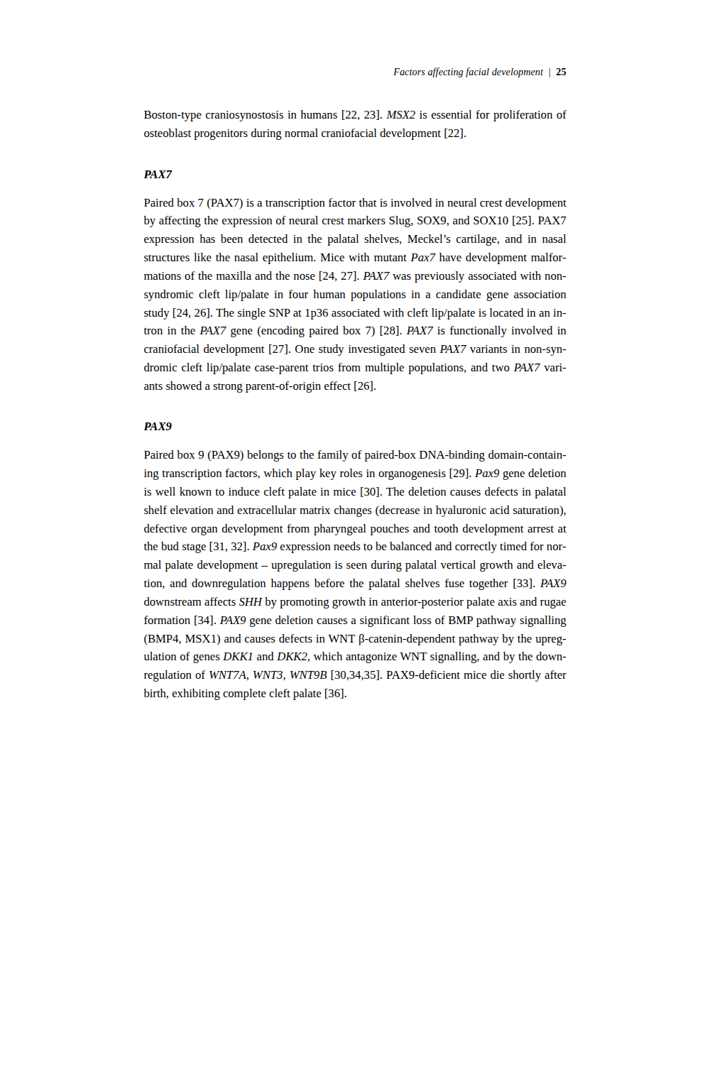Factors affecting facial development|25
Boston-type craniosynostosis in humans [22, 23]. MSX2 is essential for proliferation of osteoblast progenitors during normal craniofacial development [22].
PAX7
Paired box 7 (PAX7) is a transcription factor that is involved in neural crest development by affecting the expression of neural crest markers Slug, SOX9, and SOX10 [25]. PAX7 expression has been detected in the palatal shelves, Meckel’s cartilage, and in nasal structures like the nasal epithelium. Mice with mutant Pax7 have development malformations of the maxilla and the nose [24, 27]. PAX7 was previously associated with non-syndromic cleft lip/palate in four human populations in a candidate gene association study [24, 26]. The single SNP at 1p36 associated with cleft lip/palate is located in an intron in the PAX7 gene (encoding paired box 7) [28]. PAX7 is functionally involved in craniofacial development [27]. One study investigated seven PAX7 variants in non-syndromic cleft lip/palate case-parent trios from multiple populations, and two PAX7 variants showed a strong parent-of-origin effect [26].
PAX9
Paired box 9 (PAX9) belongs to the family of paired-box DNA-binding domain-containing transcription factors, which play key roles in organogenesis [29]. Pax9 gene deletion is well known to induce cleft palate in mice [30]. The deletion causes defects in palatal shelf elevation and extracellular matrix changes (decrease in hyaluronic acid saturation), defective organ development from pharyngeal pouches and tooth development arrest at the bud stage [31, 32]. Pax9 expression needs to be balanced and correctly timed for normal palate development – upregulation is seen during palatal vertical growth and elevation, and downregulation happens before the palatal shelves fuse together [33]. PAX9 downstream affects SHH by promoting growth in anterior-posterior palate axis and rugae formation [34]. PAX9 gene deletion causes a significant loss of BMP pathway signalling (BMP4, MSX1) and causes defects in WNT β-catenin-dependent pathway by the upregulation of genes DKK1 and DKK2, which antagonize WNT signalling, and by the downregulation of WNT7A, WNT3, WNT9B [30,34,35]. PAX9-deficient mice die shortly after birth, exhibiting complete cleft palate [36].